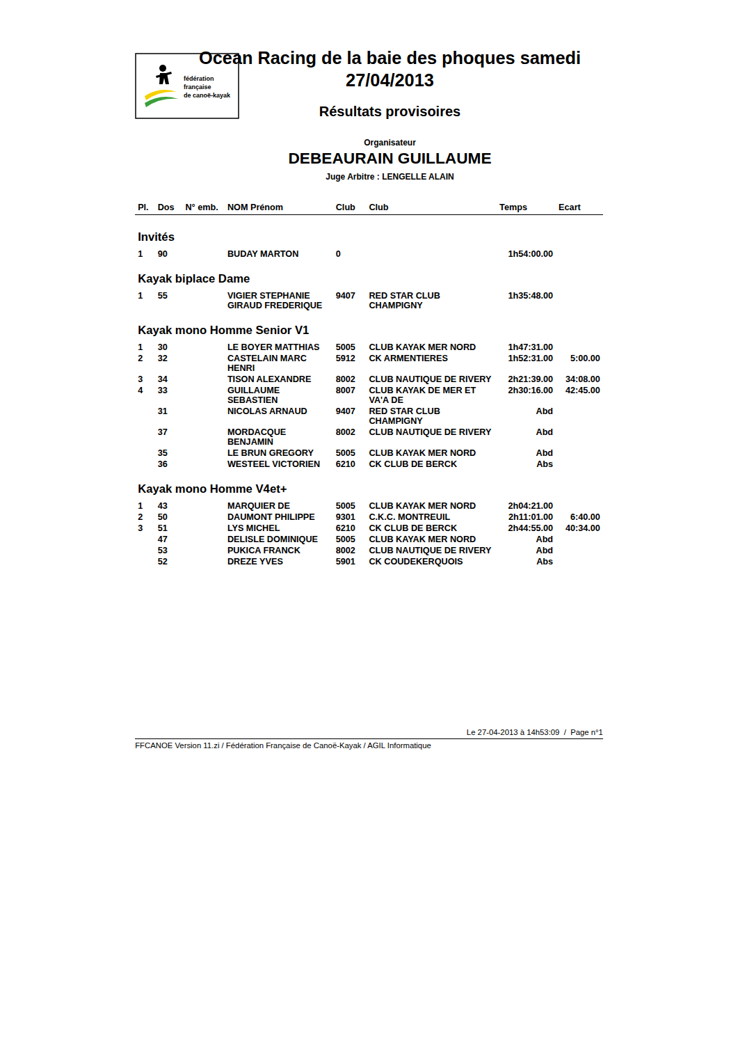fédération française de canoë-kayak
Ocean Racing de la baie des phoques samedi
27/04/2013
Résultats provisoires
Organisateur
DEBEAURAIN GUILLAUME
Juge Arbitre : LENGELLE ALAIN
| Pl. | Dos | N° emb. | NOM Prénom | Club | Club | Temps | Ecart |
| --- | --- | --- | --- | --- | --- | --- | --- |
| Invités |
| 1 | 90 | | BUDAY MARTON | 0 | | 1h54:00.00 | |
| Kayak biplace Dame |
| 1 | 55 | | VIGIER STEPHANIE GIRAUD FREDERIQUE | 9407 | RED STAR CLUB CHAMPIGNY | 1h35:48.00 | |
| Kayak mono Homme Senior V1 |
| 1 | 30 | | LE BOYER MATTHIAS | 5005 | CLUB KAYAK MER NORD | 1h47:31.00 | |
| 2 | 32 | | CASTELAIN MARC HENRI | 5912 | CK ARMENTIERES | 1h52:31.00 | 5:00.00 |
| 3 | 34 | | TISON ALEXANDRE | 8002 | CLUB NAUTIQUE DE RIVERY | 2h21:39.00 | 34:08.00 |
| 4 | 33 | | GUILLAUME SEBASTIEN | 8007 | CLUB KAYAK DE MER ET VA'A DE | 2h30:16.00 | 42:45.00 |
| | 31 | | NICOLAS ARNAUD | 9407 | RED STAR CLUB CHAMPIGNY | Abd | |
| | 37 | | MORDACQUE BENJAMIN | 8002 | CLUB NAUTIQUE DE RIVERY | Abd | |
| | 35 | | LE BRUN GREGORY | 5005 | CLUB KAYAK MER NORD | Abd | |
| | 36 | | WESTEEL VICTORIEN | 6210 | CK CLUB DE BERCK | Abs | |
| Kayak mono Homme V4et+ |
| 1 | 43 | | MARQUIER DE | 5005 | CLUB KAYAK MER NORD | 2h04:21.00 | |
| 2 | 50 | | DAUMONT PHILIPPE | 9301 | C.K.C. MONTREUIL | 2h11:01.00 | 6:40.00 |
| 3 | 51 | | LYS MICHEL | 6210 | CK CLUB DE BERCK | 2h44:55.00 | 40:34.00 |
| | 47 | | DELISLE DOMINIQUE | 5005 | CLUB KAYAK MER NORD | Abd | |
| | 53 | | PUKICA FRANCK | 8002 | CLUB NAUTIQUE DE RIVERY | Abd | |
| | 52 | | DREZE YVES | 5901 | CK COUDEKERQUOIS | Abs | |
Le 27-04-2013 à 14h53:09 / Page n°1
FFCANOE Version 11.zi / Fédération Française de Canoë-Kayak / AGIL Informatique